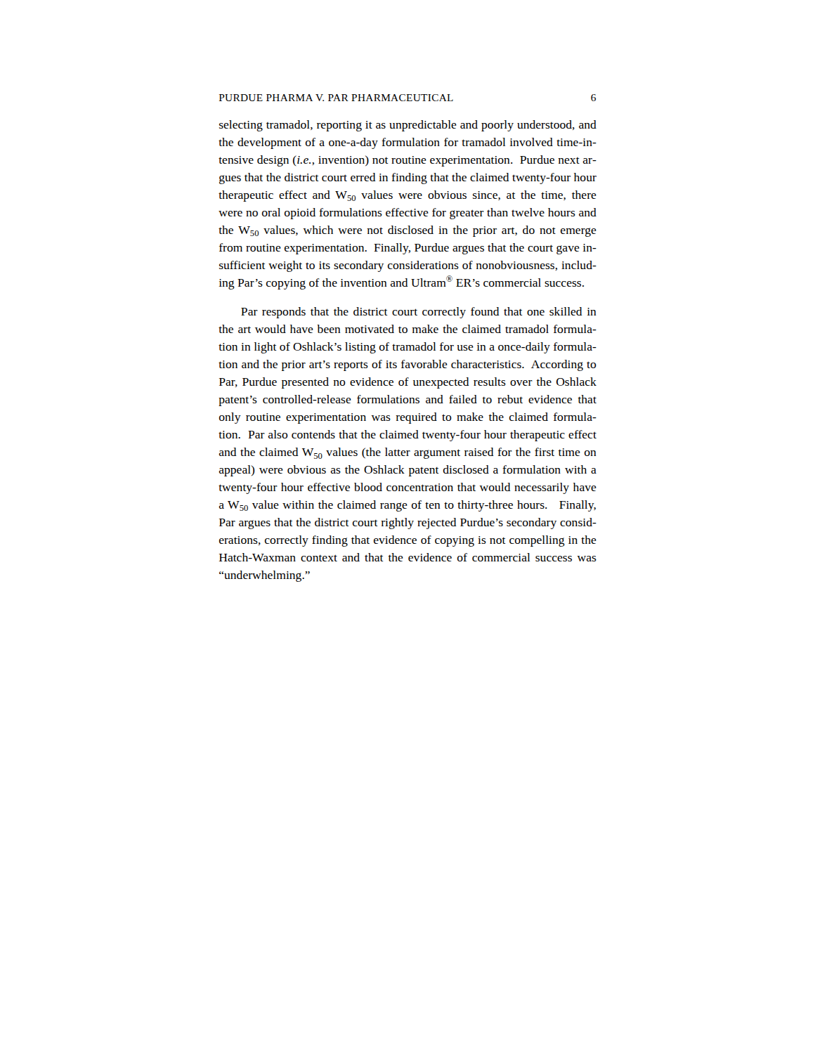Purdue Pharma v. Par Pharmaceutical 6
selecting tramadol, reporting it as unpredictable and poorly understood, and the development of a one-a-day formulation for tramadol involved time-intensive design (i.e., invention) not routine experimentation. Purdue next argues that the district court erred in finding that the claimed twenty-four hour therapeutic effect and W50 values were obvious since, at the time, there were no oral opioid formulations effective for greater than twelve hours and the W50 values, which were not disclosed in the prior art, do not emerge from routine experimentation. Finally, Purdue argues that the court gave insufficient weight to its secondary considerations of nonobviousness, including Par’s copying of the invention and Ultram® ER’s commercial success.
Par responds that the district court correctly found that one skilled in the art would have been motivated to make the claimed tramadol formulation in light of Oshlack’s listing of tramadol for use in a once-daily formulation and the prior art’s reports of its favorable characteristics. According to Par, Purdue presented no evidence of unexpected results over the Oshlack patent’s controlled-release formulations and failed to rebut evidence that only routine experimentation was required to make the claimed formulation. Par also contends that the claimed twenty-four hour therapeutic effect and the claimed W50 values (the latter argument raised for the first time on appeal) were obvious as the Oshlack patent disclosed a formulation with a twenty-four hour effective blood concentration that would necessarily have a W50 value within the claimed range of ten to thirty-three hours. Finally, Par argues that the district court rightly rejected Purdue’s secondary considerations, correctly finding that evidence of copying is not compelling in the Hatch-Waxman context and that the evidence of commercial success was “underwhelming.”